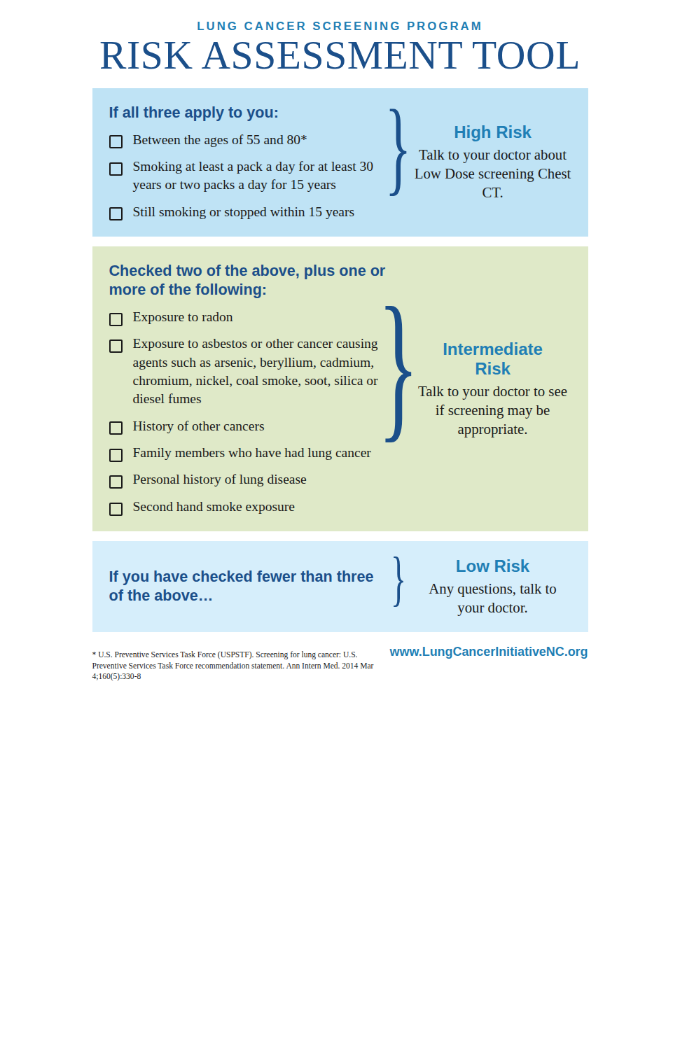Lung Cancer Screening Program
RISK ASSESSMENT TOOL
If all three apply to you:
Between the ages of 55 and 80*
Smoking at least a pack a day for at least 30 years or two packs a day for 15 years
Still smoking or stopped within 15 years
}
High Risk
Talk to your doctor about Low Dose screening Chest CT.
Checked two of the above, plus one or more of the following:
Exposure to radon
Exposure to asbestos or other cancer causing agents such as arsenic, beryllium, cadmium, chromium, nickel, coal smoke, soot, silica or diesel fumes
History of other cancers
Family members who have had lung cancer
Personal history of lung disease
Second hand smoke exposure
}
Intermediate
Risk
Talk to your doctor to see if screening may be appropriate.
If you have checked fewer than three of the above…
}
Low Risk
Any questions, talk to your doctor.
* U.S. Preventive Services Task Force (USPSTF). Screening for lung cancer: U.S. Preventive Services Task Force recommendation statement. Ann Intern Med. 2014 Mar 4;160(5):330-8
www.LungCancerInitiativeNC.org